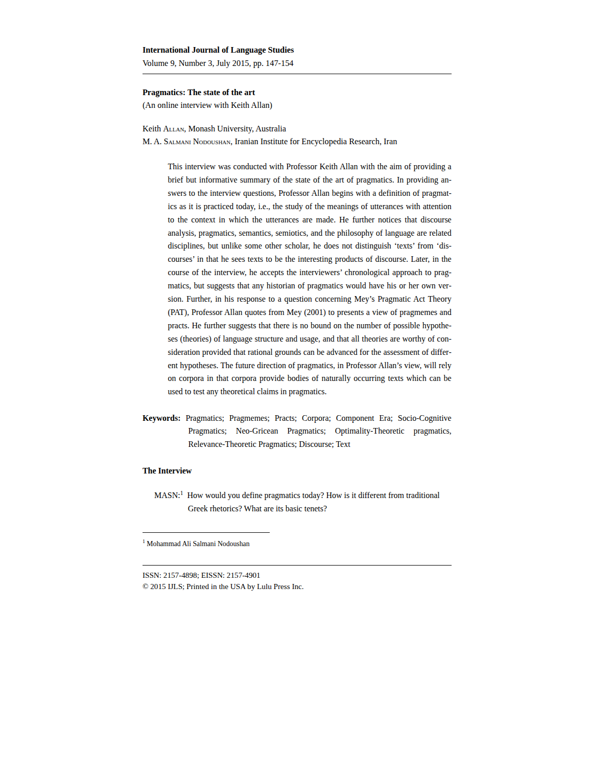International Journal of Language Studies
Volume 9, Number 3, July 2015, pp. 147-154
Pragmatics: The state of the art
(An online interview with Keith Allan)
Keith Allan, Monash University, Australia
M. A. Salmani Nodoushan, Iranian Institute for Encyclopedia Research, Iran
This interview was conducted with Professor Keith Allan with the aim of providing a brief but informative summary of the state of the art of pragmatics. In providing answers to the interview questions, Professor Allan begins with a definition of pragmatics as it is practiced today, i.e., the study of the meanings of utterances with attention to the context in which the utterances are made. He further notices that discourse analysis, pragmatics, semantics, semiotics, and the philosophy of language are related disciplines, but unlike some other scholar, he does not distinguish ‘texts’ from ‘discourses’ in that he sees texts to be the interesting products of discourse. Later, in the course of the interview, he accepts the interviewers’ chronological approach to pragmatics, but suggests that any historian of pragmatics would have his or her own version. Further, in his response to a question concerning Mey’s Pragmatic Act Theory (PAT), Professor Allan quotes from Mey (2001) to presents a view of pragmemes and practs. He further suggests that there is no bound on the number of possible hypotheses (theories) of language structure and usage, and that all theories are worthy of consideration provided that rational grounds can be advanced for the assessment of different hypotheses. The future direction of pragmatics, in Professor Allan’s view, will rely on corpora in that corpora provide bodies of naturally occurring texts which can be used to test any theoretical claims in pragmatics.
Keywords: Pragmatics; Pragmemes; Practs; Corpora; Component Era; Socio-Cognitive Pragmatics; Neo-Gricean Pragmatics; Optimality-Theoretic pragmatics, Relevance-Theoretic Pragmatics; Discourse; Text
The Interview
MASN:1 How would you define pragmatics today? How is it different from traditional Greek rhetorics? What are its basic tenets?
1 Mohammad Ali Salmani Nodoushan
ISSN: 2157-4898; EISSN: 2157-4901
© 2015 IJLS; Printed in the USA by Lulu Press Inc.